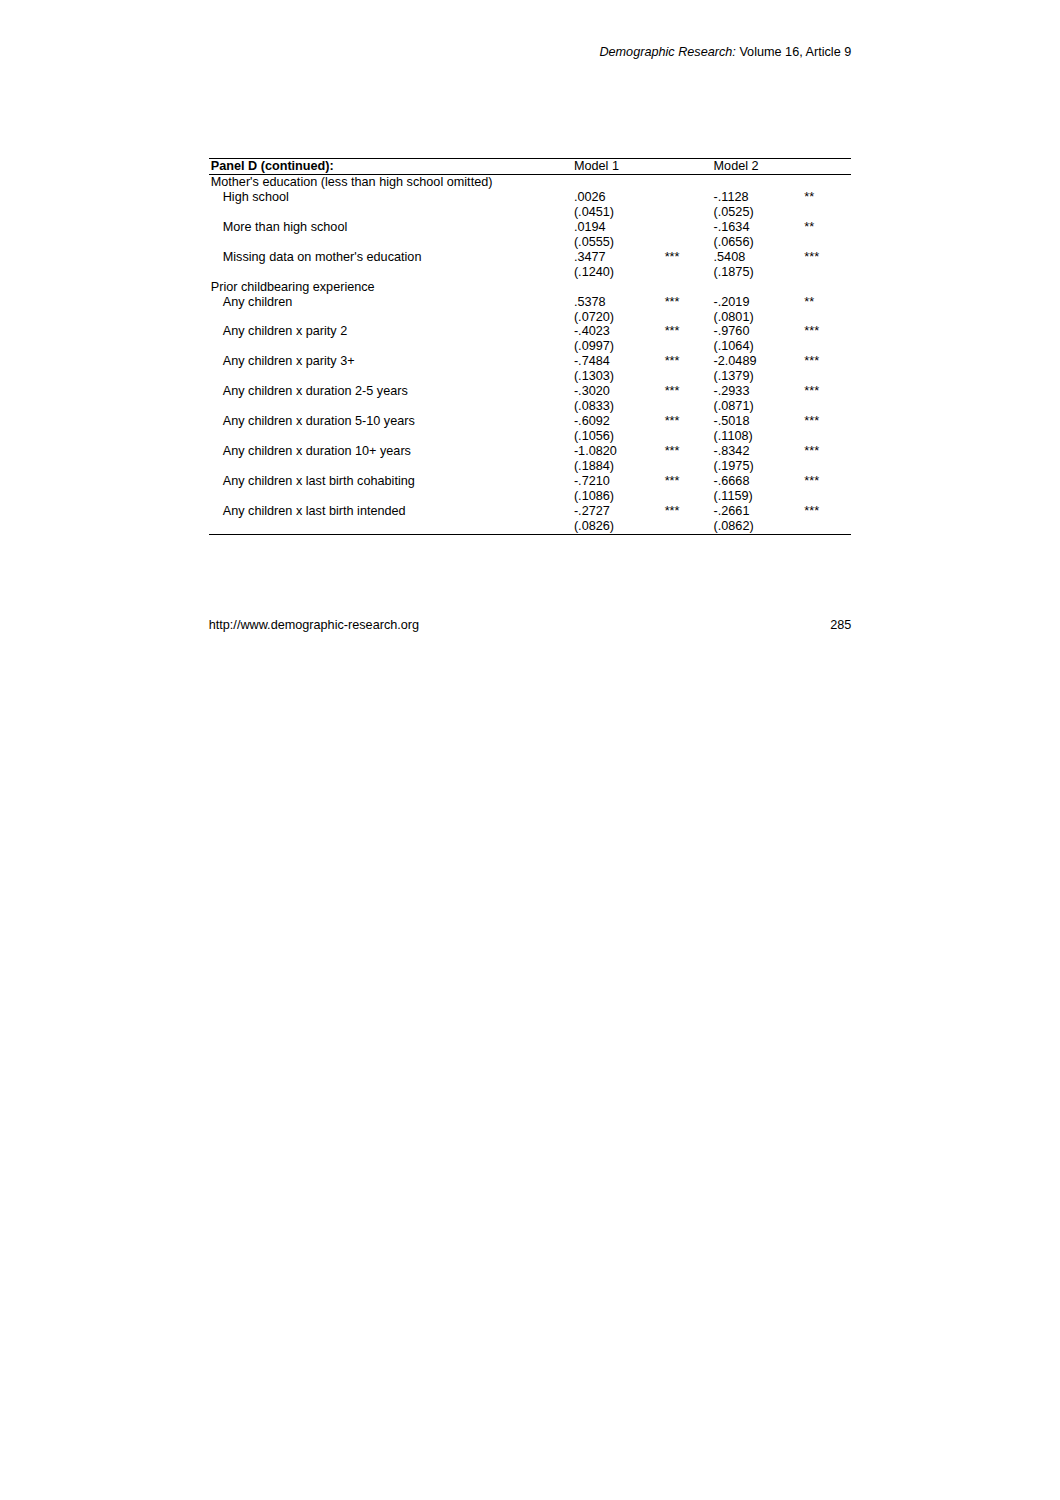Demographic Research: Volume 16, Article 9
| Panel D (continued): | Model 1 | | Model 2 | |
| Mother's education (less than high school omitted) | | | | |
| High school | .0026 | | -.1128 | ** |
| | (.0451) | | (.0525) | |
| More than high school | .0194 | | -.1634 | ** |
| | (.0555) | | (.0656) | |
| Missing data on mother's education | .3477 | *** | .5408 | *** |
| | (.1240) | | (.1875) | |
| Prior childbearing experience | | | | |
| Any children | .5378 | *** | -.2019 | ** |
| | (.0720) | | (.0801) | |
| Any children x parity 2 | -.4023 | *** | -.9760 | *** |
| | (.0997) | | (.1064) | |
| Any children x parity 3+ | -.7484 | *** | -2.0489 | *** |
| | (.1303) | | (.1379) | |
| Any children x duration 2-5 years | -.3020 | *** | -.2933 | *** |
| | (.0833) | | (.0871) | |
| Any children x duration 5-10 years | -.6092 | *** | -.5018 | *** |
| | (.1056) | | (.1108) | |
| Any children x duration 10+ years | -1.0820 | *** | -.8342 | *** |
| | (.1884) | | (.1975) | |
| Any children x last birth cohabiting | -.7210 | *** | -.6668 | *** |
| | (.1086) | | (.1159) | |
| Any children x last birth intended | -.2727 | *** | -.2661 | *** |
| | (.0826) | | (.0862) | |
http://www.demographic-research.org 285